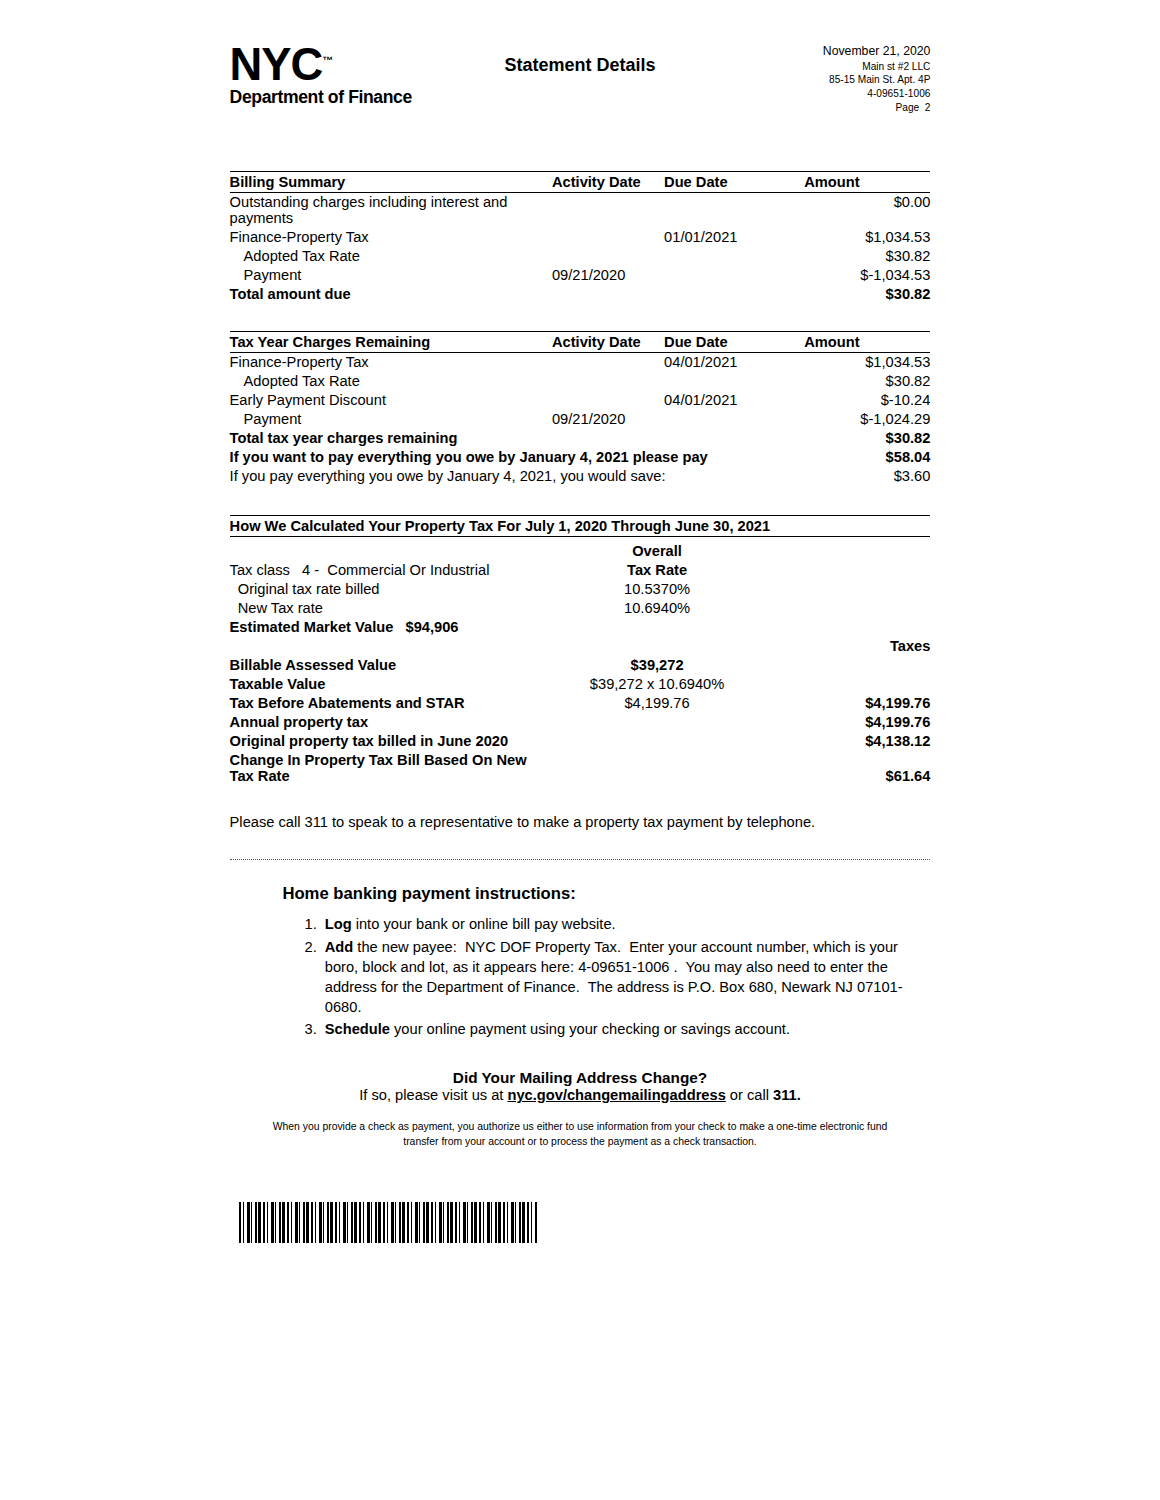NYC™
Department of Finance
Statement Details
November 21, 2020
Main st #2 LLC
85-15 Main St. Apt. 4P
4-09651-1006
Page 2
| Billing Summary | Activity Date | Due Date | Amount |
| --- | --- | --- | --- |
| Outstanding charges including interest and payments | | | $0.00 |
| Finance-Property Tax | | 01/01/2021 | $1,034.53 |
| Adopted Tax Rate | | | $30.82 |
| Payment | 09/21/2020 | | $-1,034.53 |
| Total amount due | | | $30.82 |
| Tax Year Charges Remaining | Activity Date | Due Date | Amount |
| --- | --- | --- | --- |
| Finance-Property Tax | | 04/01/2021 | $1,034.53 |
| Adopted Tax Rate | | | $30.82 |
| Early Payment Discount | | 04/01/2021 | $-10.24 |
| Payment | 09/21/2020 | | $-1,024.29 |
| Total tax year charges remaining | | | $30.82 |
| If you want to pay everything you owe by January 4, 2021 please pay | $58.04 |
| If you pay everything you owe by January 4, 2021, you would save: | $3.60 |
How We Calculated Your Property Tax For July 1, 2020 Through June 30, 2021
| | Overall | |
| Tax class 4 - Commercial Or Industrial | Tax Rate | |
| Original tax rate billed | 10.5370% | |
| New Tax rate | 10.6940% | |
| Estimated Market Value $94,906 | | |
| | | Taxes |
| Billable Assessed Value | $39,272 | |
| Taxable Value | $39,272 x 10.6940% | |
| Tax Before Abatements and STAR | $4,199.76 | $4,199.76 |
| Annual property tax | | $4,199.76 |
| Original property tax billed in June 2020 | | $4,138.12 |
| Change In Property Tax Bill Based On New Tax Rate | | $61.64 |
Please call 311 to speak to a representative to make a property tax payment by telephone.
Home banking payment instructions:
Log into your bank or online bill pay website.
Add the new payee: NYC DOF Property Tax. Enter your account number, which is your boro, block and lot, as it appears here: 4-09651-1006 . You may also need to enter the address for the Department of Finance. The address is P.O. Box 680, Newark NJ 07101-0680.
Schedule your online payment using your checking or savings account.
Did Your Mailing Address Change?
If so, please visit us at nyc.gov/changemailingaddress or call 311.
When you provide a check as payment, you authorize us either to use information from your check to make a one-time electronic fund
transfer from your account or to process the payment as a check transaction.